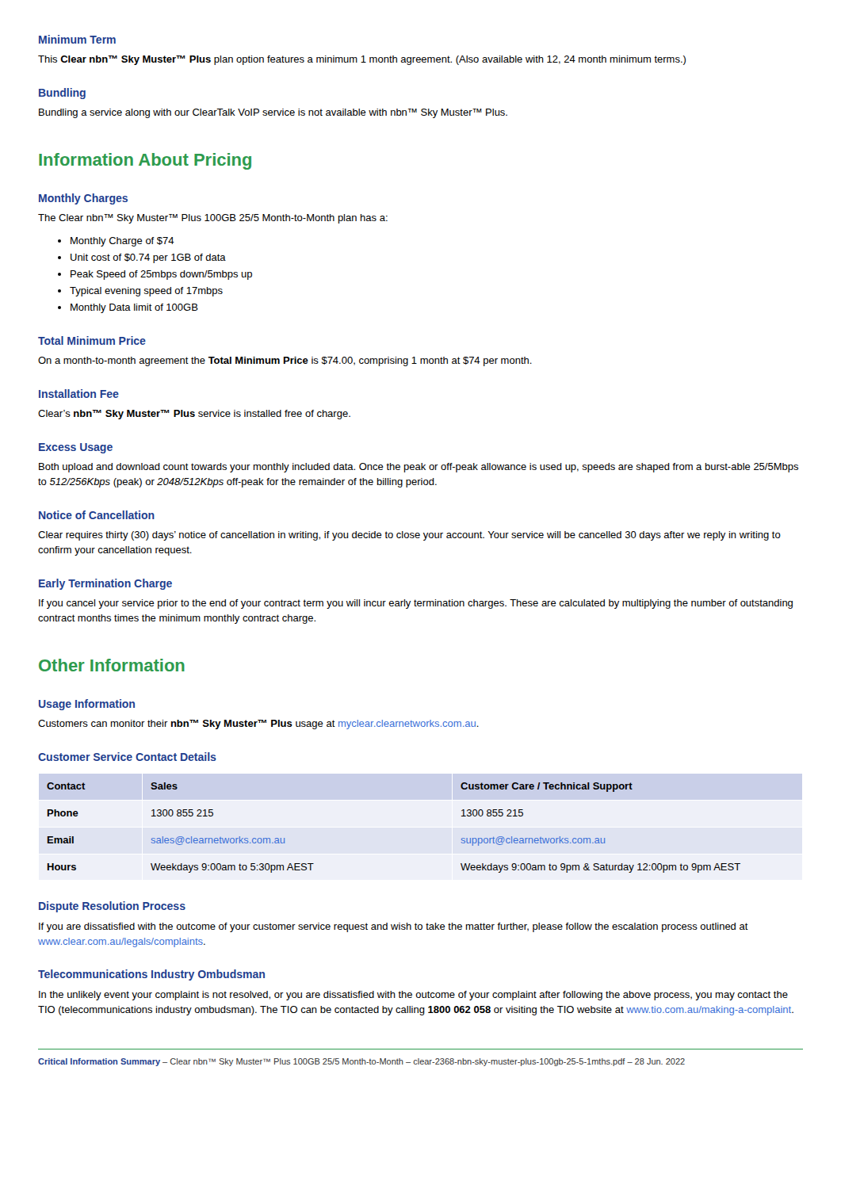Minimum Term
This Clear nbn™ Sky Muster™ Plus plan option features a minimum 1 month agreement. (Also available with 12, 24 month minimum terms.)
Bundling
Bundling a service along with our ClearTalk VoIP service is not available with nbn™ Sky Muster™ Plus.
Information About Pricing
Monthly Charges
The Clear nbn™ Sky Muster™ Plus 100GB 25/5 Month-to-Month plan has a:
Monthly Charge of $74
Unit cost of $0.74 per 1GB of data
Peak Speed of 25mbps down/5mbps up
Typical evening speed of 17mbps
Monthly Data limit of 100GB
Total Minimum Price
On a month-to-month agreement the Total Minimum Price is $74.00, comprising 1 month at $74 per month.
Installation Fee
Clear’s nbn™ Sky Muster™ Plus service is installed free of charge.
Excess Usage
Both upload and download count towards your monthly included data. Once the peak or off-peak allowance is used up, speeds are shaped from a burst-able 25/5Mbps to 512/256Kbps (peak) or 2048/512Kbps off-peak for the remainder of the billing period.
Notice of Cancellation
Clear requires thirty (30) days’ notice of cancellation in writing, if you decide to close your account. Your service will be cancelled 30 days after we reply in writing to confirm your cancellation request.
Early Termination Charge
If you cancel your service prior to the end of your contract term you will incur early termination charges. These are calculated by multiplying the number of outstanding contract months times the minimum monthly contract charge.
Other Information
Usage Information
Customers can monitor their nbn™ Sky Muster™ Plus usage at myclear.clearnetworks.com.au.
Customer Service Contact Details
| Contact | Sales | Customer Care / Technical Support |
| --- | --- | --- |
| Phone | 1300 855 215 | 1300 855 215 |
| Email | sales@clearnetworks.com.au | support@clearnetworks.com.au |
| Hours | Weekdays 9:00am to 5:30pm AEST | Weekdays 9:00am to 9pm & Saturday 12:00pm to 9pm AEST |
Dispute Resolution Process
If you are dissatisfied with the outcome of your customer service request and wish to take the matter further, please follow the escalation process outlined at www.clear.com.au/legals/complaints.
Telecommunications Industry Ombudsman
In the unlikely event your complaint is not resolved, or you are dissatisfied with the outcome of your complaint after following the above process, you may contact the TIO (telecommunications industry ombudsman). The TIO can be contacted by calling 1800 062 058 or visiting the TIO website at www.tio.com.au/making-a-complaint.
Critical Information Summary – Clear nbn™ Sky Muster™ Plus 100GB 25/5 Month-to-Month – clear-2368-nbn-sky-muster-plus-100gb-25-5-1mths.pdf – 28 Jun. 2022